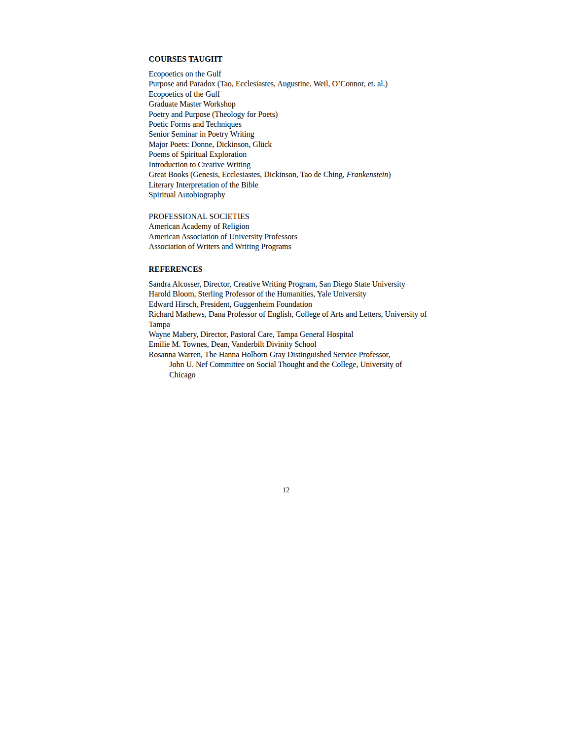COURSES TAUGHT
Ecopoetics on the Gulf
Purpose and Paradox (Tao, Ecclesiastes, Augustine, Weil, O’Connor, et. al.)
Ecopoetics of the Gulf
Graduate Master Workshop
Poetry and Purpose (Theology for Poets)
Poetic Forms and Techniques
Senior Seminar in Poetry Writing
Major Poets: Donne, Dickinson, Glück
Poems of Spiritual Exploration
Introduction to Creative Writing
Great Books (Genesis, Ecclesiastes, Dickinson, Tao de Ching, Frankenstein)
Literary Interpretation of the Bible
Spiritual Autobiography
PROFESSIONAL SOCIETIES
American Academy of Religion
American Association of University Professors
Association of Writers and Writing Programs
REFERENCES
Sandra Alcosser, Director, Creative Writing Program, San Diego State University
Harold Bloom, Sterling Professor of the Humanities, Yale University
Edward Hirsch, President, Guggenheim Foundation
Richard Mathews, Dana Professor of English, College of Arts and Letters, University of Tampa
Wayne Mabery, Director, Pastoral Care, Tampa General Hospital
Emilie M. Townes, Dean, Vanderbilt Divinity School
Rosanna Warren, The Hanna Holborn Gray Distinguished Service Professor, John U. Nef Committee on Social Thought and the College, University of Chicago
12